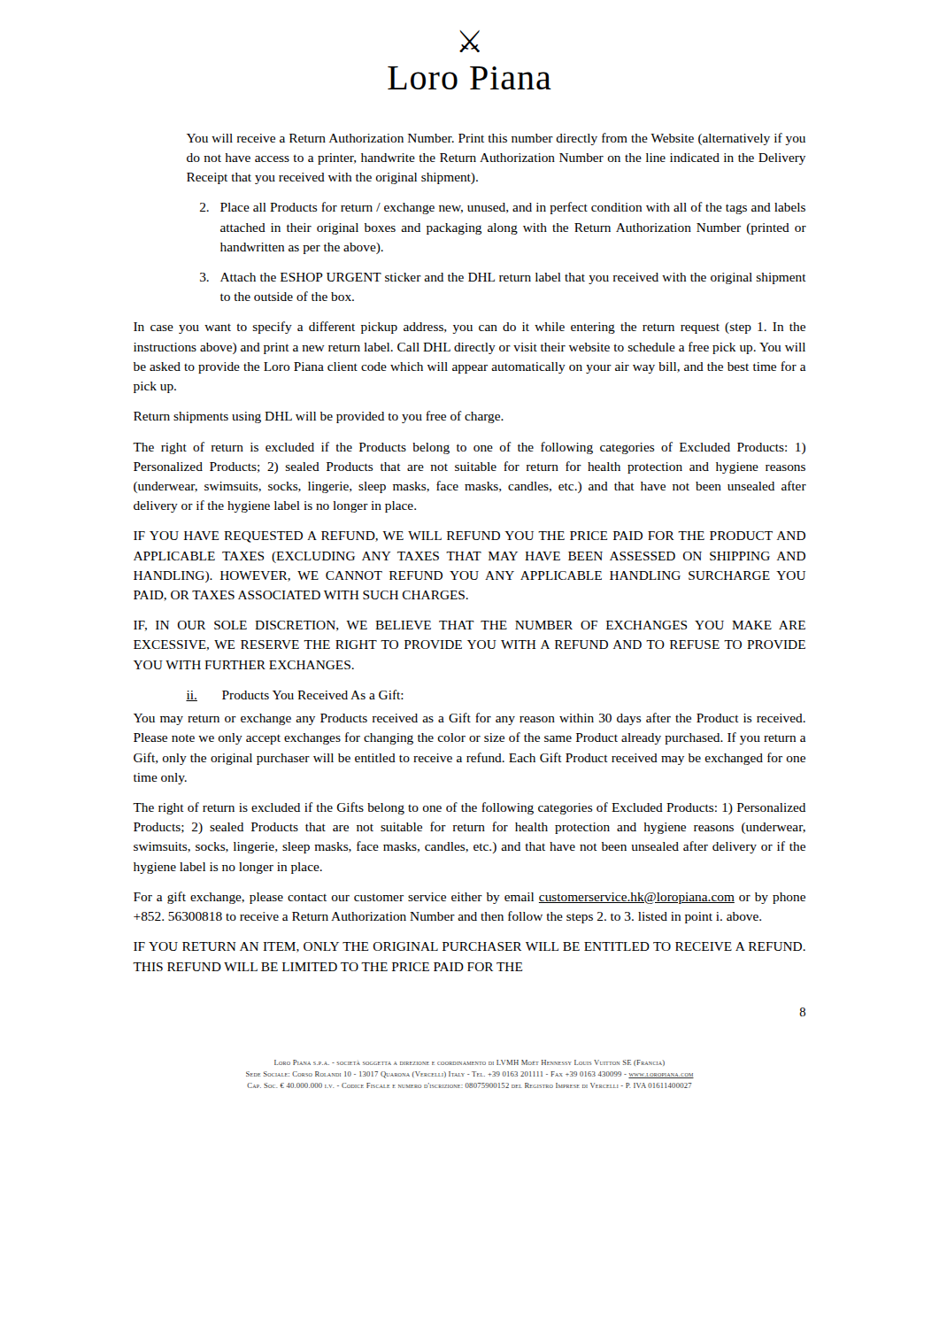⚔
Loro Piana
You will receive a Return Authorization Number. Print this number directly from the Website (alternatively if you do not have access to a printer, handwrite the Return Authorization Number on the line indicated in the Delivery Receipt that you received with the original shipment).
Place all Products for return / exchange new, unused, and in perfect condition with all of the tags and labels attached in their original boxes and packaging along with the Return Authorization Number (printed or handwritten as per the above).
Attach the ESHOP URGENT sticker and the DHL return label that you received with the original shipment to the outside of the box.
In case you want to specify a different pickup address, you can do it while entering the return request (step 1. In the instructions above) and print a new return label. Call DHL directly or visit their website to schedule a free pick up. You will be asked to provide the Loro Piana client code which will appear automatically on your air way bill, and the best time for a pick up.
Return shipments using DHL will be provided to you free of charge.
The right of return is excluded if the Products belong to one of the following categories of Excluded Products: 1) Personalized Products; 2) sealed Products that are not suitable for return for health protection and hygiene reasons (underwear, swimsuits, socks, lingerie, sleep masks, face masks, candles, etc.) and that have not been unsealed after delivery or if the hygiene label is no longer in place.
If you have requested a refund, we will refund you the price paid for the Product and applicable taxes (excluding any taxes that may have been assessed on shipping and handling). However, we cannot refund you any applicable handling surcharge you paid, or taxes associated with such charges.
If, in our sole discretion, we believe that the number of exchanges you make are excessive, we reserve the right to provide you with a refund and to refuse to provide you with further exchanges.
ii. Products You Received As a Gift:
You may return or exchange any Products received as a Gift for any reason within 30 days after the Product is received. Please note we only accept exchanges for changing the color or size of the same Product already purchased. If you return a Gift, only the original purchaser will be entitled to receive a refund. Each Gift Product received may be exchanged for one time only.
The right of return is excluded if the Gifts belong to one of the following categories of Excluded Products: 1) Personalized Products; 2) sealed Products that are not suitable for return for health protection and hygiene reasons (underwear, swimsuits, socks, lingerie, sleep masks, face masks, candles, etc.) and that have not been unsealed after delivery or if the hygiene label is no longer in place.
For a gift exchange, please contact our customer service either by email customerservice.hk@loropiana.com or by phone +852. 56300818 to receive a Return Authorization Number and then follow the steps 2. to 3. listed in point i. above.
If you return an item, only the original purchaser will be entitled to receive a refund. This refund will be limited to the price paid for the
8
Loro Piana s.p.a. - società soggetta a direzione e coordinamento di LVMH Moët Hennessy Louis Vuitton SE (Francia)
Sede Sociale: Corso Rolandi 10 - 13017 Quarona (Vercelli) Italy - Tel. +39 0163 201111 - Fax +39 0163 430099 - www.loropiana.com
Cap. Soc. € 40.000.000 i.v. - Codice Fiscale e numero d'iscrizione: 08075900152 del Registro Imprese di Vercelli - P. IVA 01611400027